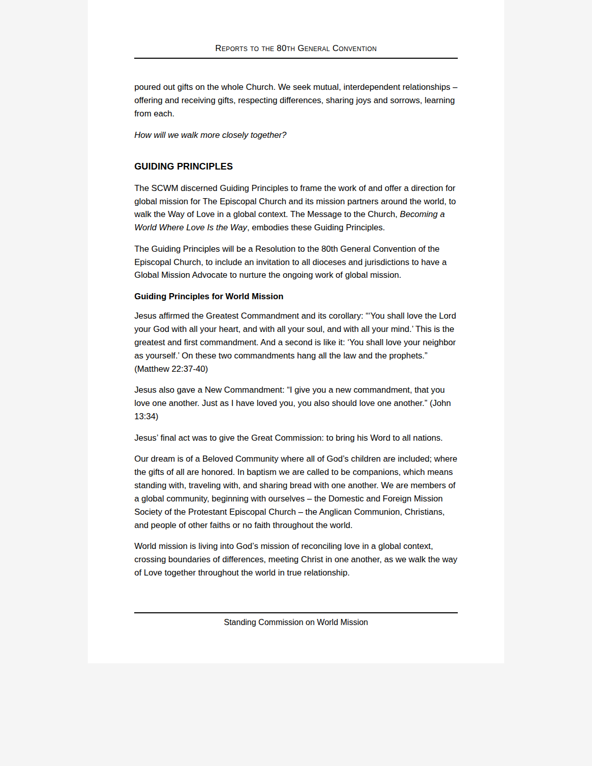Reports to the 80th General Convention
poured out gifts on the whole Church. We seek mutual, interdependent relationships – offering and receiving gifts, respecting differences, sharing joys and sorrows, learning from each.
How will we walk more closely together?
GUIDING PRINCIPLES
The SCWM discerned Guiding Principles to frame the work of and offer a direction for global mission for The Episcopal Church and its mission partners around the world, to walk the Way of Love in a global context. The Message to the Church, Becoming a World Where Love Is the Way, embodies these Guiding Principles.
The Guiding Principles will be a Resolution to the 80th General Convention of the Episcopal Church, to include an invitation to all dioceses and jurisdictions to have a Global Mission Advocate to nurture the ongoing work of global mission.
Guiding Principles for World Mission
Jesus affirmed the Greatest Commandment and its corollary: “‘You shall love the Lord your God with all your heart, and with all your soul, and with all your mind.’ This is the greatest and first commandment. And a second is like it: ‘You shall love your neighbor as yourself.’ On these two commandments hang all the law and the prophets.” (Matthew 22:37-40)
Jesus also gave a New Commandment: “I give you a new commandment, that you love one another. Just as I have loved you, you also should love one another.” (John 13:34)
Jesus’ final act was to give the Great Commission: to bring his Word to all nations.
Our dream is of a Beloved Community where all of God’s children are included; where the gifts of all are honored. In baptism we are called to be companions, which means standing with, traveling with, and sharing bread with one another. We are members of a global community, beginning with ourselves – the Domestic and Foreign Mission Society of the Protestant Episcopal Church – the Anglican Communion, Christians, and people of other faiths or no faith throughout the world.
World mission is living into God’s mission of reconciling love in a global context, crossing boundaries of differences, meeting Christ in one another, as we walk the way of Love together throughout the world in true relationship.
Standing Commission on World Mission